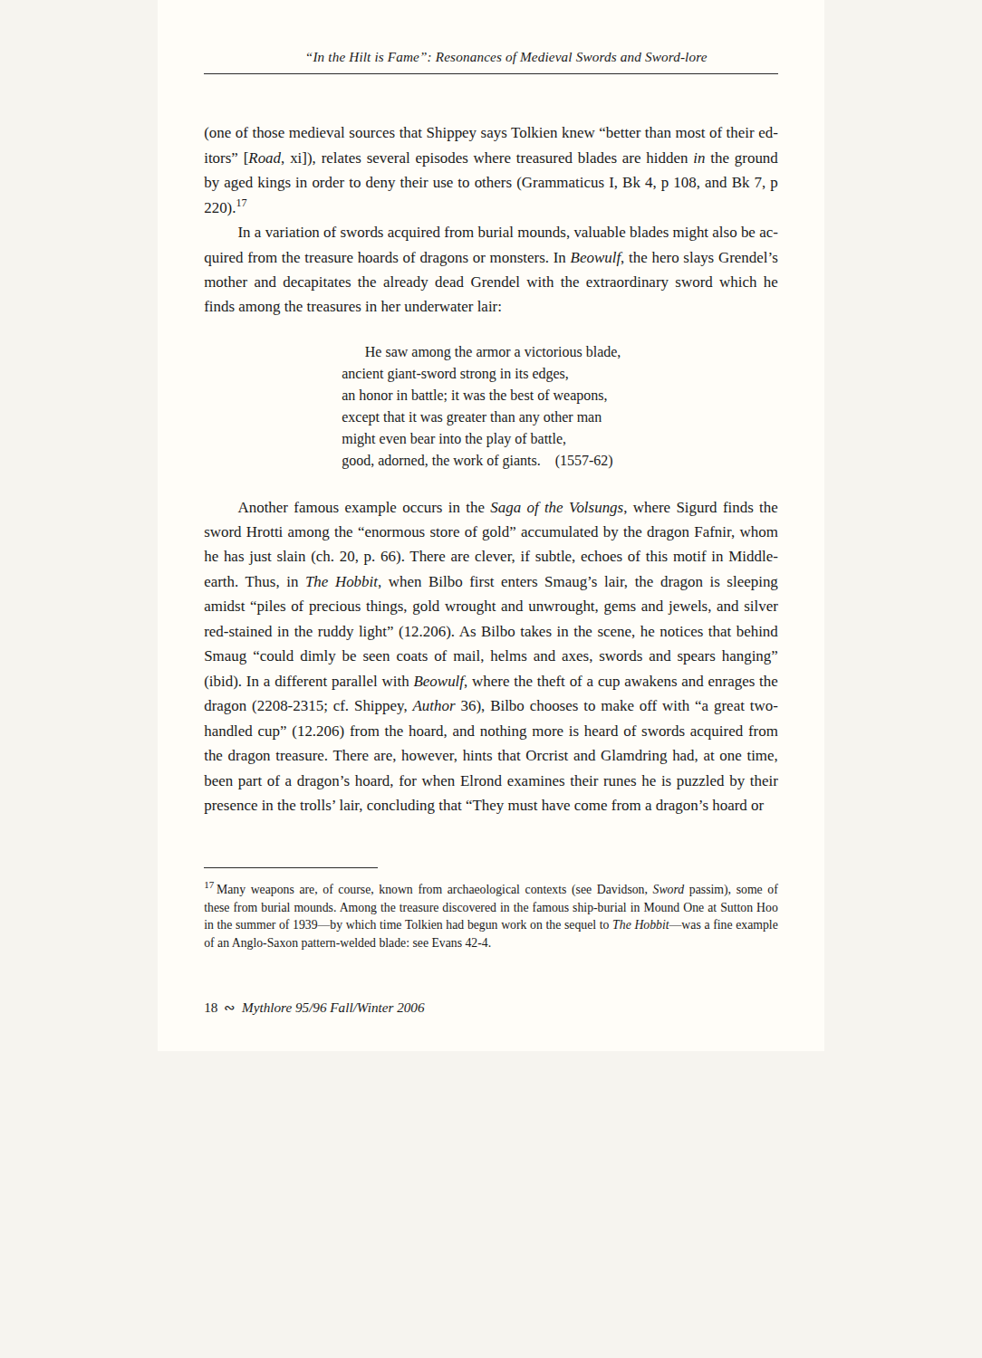“In the Hilt is Fame”: Resonances of Medieval Swords and Sword-lore
(one of those medieval sources that Shippey says Tolkien knew “better than most of their editors” [Road, xi]), relates several episodes where treasured blades are hidden in the ground by aged kings in order to deny their use to others (Grammaticus I, Bk 4, p 108, and Bk 7, p 220).17
In a variation of swords acquired from burial mounds, valuable blades might also be acquired from the treasure hoards of dragons or monsters. In Beowulf, the hero slays Grendel’s mother and decapitates the already dead Grendel with the extraordinary sword which he finds among the treasures in her underwater lair:
He saw among the armor a victorious blade,
ancient giant-sword strong in its edges,
an honor in battle; it was the best of weapons,
except that it was greater than any other man
might even bear into the play of battle,
good, adorned, the work of giants. (1557-62)
Another famous example occurs in the Saga of the Volsungs, where Sigurd finds the sword Hrotti among the “enormous store of gold” accumulated by the dragon Fafnir, whom he has just slain (ch. 20, p. 66). There are clever, if subtle, echoes of this motif in Middle-earth. Thus, in The Hobbit, when Bilbo first enters Smaug’s lair, the dragon is sleeping amidst “piles of precious things, gold wrought and unwrought, gems and jewels, and silver red-stained in the ruddy light” (12.206). As Bilbo takes in the scene, he notices that behind Smaug “could dimly be seen coats of mail, helms and axes, swords and spears hanging” (ibid). In a different parallel with Beowulf, where the theft of a cup awakens and enrages the dragon (2208-2315; cf. Shippey, Author 36), Bilbo chooses to make off with “a great two-handled cup” (12.206) from the hoard, and nothing more is heard of swords acquired from the dragon treasure. There are, however, hints that Orcrist and Glamdring had, at one time, been part of a dragon’s hoard, for when Elrond examines their runes he is puzzled by their presence in the trolls’ lair, concluding that “They must have come from a dragon’s hoard or
17Many weapons are, of course, known from archaeological contexts (see Davidson, Sword passim), some of these from burial mounds. Among the treasure discovered in the famous ship-burial in Mound One at Sutton Hoo in the summer of 1939—by which time Tolkien had begun work on the sequel to The Hobbit—was a fine example of an Anglo-Saxon pattern-welded blade: see Evans 42-4.
18∾Mythlore 95/96 Fall/Winter 2006